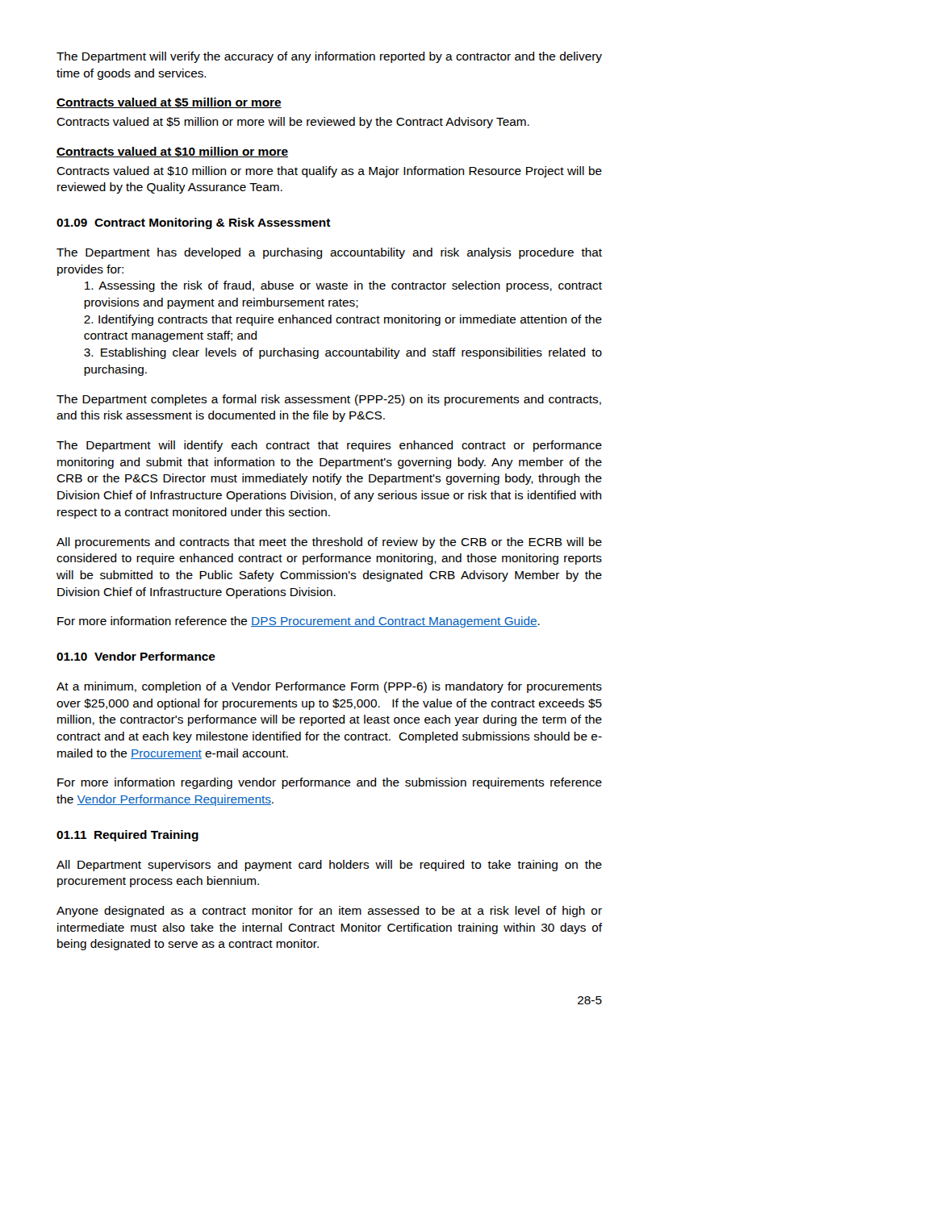The Department will verify the accuracy of any information reported by a contractor and the delivery time of goods and services.
Contracts valued at $5 million or more
Contracts valued at $5 million or more will be reviewed by the Contract Advisory Team.
Contracts valued at $10 million or more
Contracts valued at $10 million or more that qualify as a Major Information Resource Project will be reviewed by the Quality Assurance Team.
01.09 Contract Monitoring & Risk Assessment
The Department has developed a purchasing accountability and risk analysis procedure that provides for:
1. Assessing the risk of fraud, abuse or waste in the contractor selection process, contract provisions and payment and reimbursement rates;
2. Identifying contracts that require enhanced contract monitoring or immediate attention of the contract management staff; and
3. Establishing clear levels of purchasing accountability and staff responsibilities related to purchasing.
The Department completes a formal risk assessment (PPP-25) on its procurements and contracts, and this risk assessment is documented in the file by P&CS.
The Department will identify each contract that requires enhanced contract or performance monitoring and submit that information to the Department's governing body. Any member of the CRB or the P&CS Director must immediately notify the Department's governing body, through the Division Chief of Infrastructure Operations Division, of any serious issue or risk that is identified with respect to a contract monitored under this section.
All procurements and contracts that meet the threshold of review by the CRB or the ECRB will be considered to require enhanced contract or performance monitoring, and those monitoring reports will be submitted to the Public Safety Commission's designated CRB Advisory Member by the Division Chief of Infrastructure Operations Division.
For more information reference the DPS Procurement and Contract Management Guide.
01.10 Vendor Performance
At a minimum, completion of a Vendor Performance Form (PPP-6) is mandatory for procurements over $25,000 and optional for procurements up to $25,000. If the value of the contract exceeds $5 million, the contractor's performance will be reported at least once each year during the term of the contract and at each key milestone identified for the contract. Completed submissions should be e-mailed to the Procurement e-mail account.
For more information regarding vendor performance and the submission requirements reference the Vendor Performance Requirements.
01.11 Required Training
All Department supervisors and payment card holders will be required to take training on the procurement process each biennium.
Anyone designated as a contract monitor for an item assessed to be at a risk level of high or intermediate must also take the internal Contract Monitor Certification training within 30 days of being designated to serve as a contract monitor.
28-5